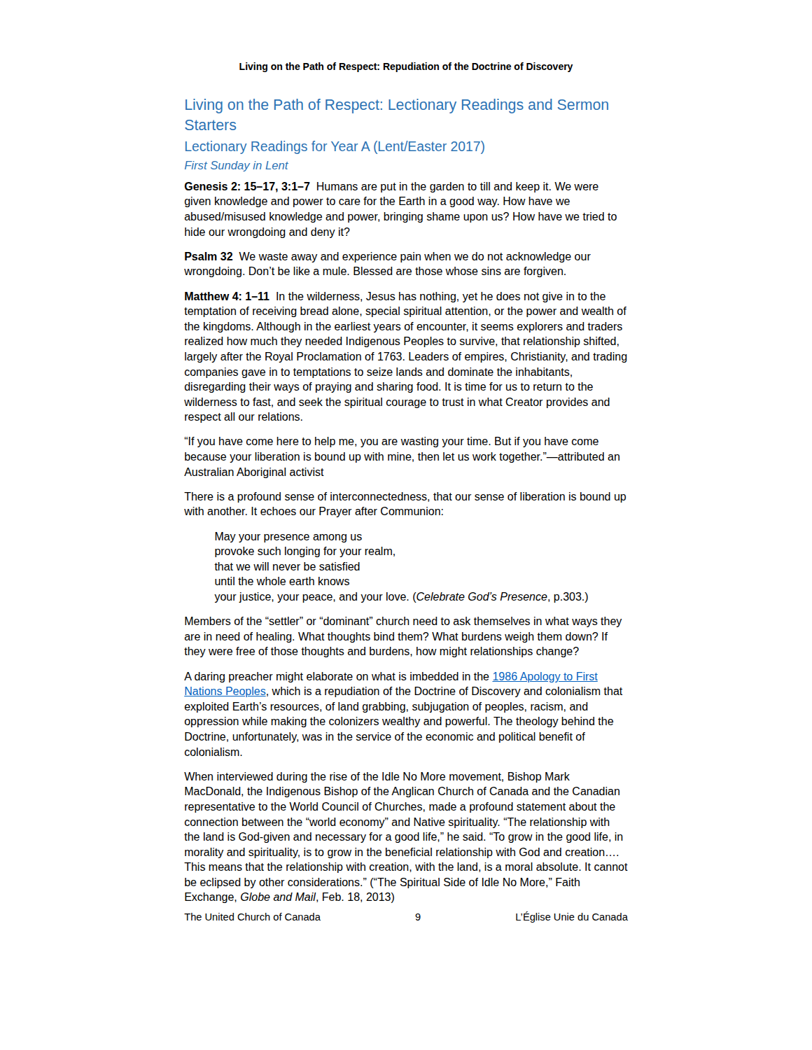Living on the Path of Respect: Repudiation of the Doctrine of Discovery
Living on the Path of Respect: Lectionary Readings and Sermon Starters
Lectionary Readings for Year A (Lent/Easter 2017)
First Sunday in Lent
Genesis 2: 15–17, 3:1–7 Humans are put in the garden to till and keep it. We were given knowledge and power to care for the Earth in a good way. How have we abused/misused knowledge and power, bringing shame upon us? How have we tried to hide our wrongdoing and deny it?
Psalm 32 We waste away and experience pain when we do not acknowledge our wrongdoing. Don’t be like a mule. Blessed are those whose sins are forgiven.
Matthew 4: 1–11 In the wilderness, Jesus has nothing, yet he does not give in to the temptation of receiving bread alone, special spiritual attention, or the power and wealth of the kingdoms. Although in the earliest years of encounter, it seems explorers and traders realized how much they needed Indigenous Peoples to survive, that relationship shifted, largely after the Royal Proclamation of 1763. Leaders of empires, Christianity, and trading companies gave in to temptations to seize lands and dominate the inhabitants, disregarding their ways of praying and sharing food. It is time for us to return to the wilderness to fast, and seek the spiritual courage to trust in what Creator provides and respect all our relations.
“If you have come here to help me, you are wasting your time. But if you have come because your liberation is bound up with mine, then let us work together.”—attributed an Australian Aboriginal activist
There is a profound sense of interconnectedness, that our sense of liberation is bound up with another. It echoes our Prayer after Communion:
May your presence among us
provoke such longing for your realm,
that we will never be satisfied
until the whole earth knows
your justice, your peace, and your love. (Celebrate God’s Presence, p.303.)
Members of the “settler” or “dominant” church need to ask themselves in what ways they are in need of healing. What thoughts bind them? What burdens weigh them down? If they were free of those thoughts and burdens, how might relationships change?
A daring preacher might elaborate on what is imbedded in the 1986 Apology to First Nations Peoples, which is a repudiation of the Doctrine of Discovery and colonialism that exploited Earth’s resources, of land grabbing, subjugation of peoples, racism, and oppression while making the colonizers wealthy and powerful. The theology behind the Doctrine, unfortunately, was in the service of the economic and political benefit of colonialism.
When interviewed during the rise of the Idle No More movement, Bishop Mark MacDonald, the Indigenous Bishop of the Anglican Church of Canada and the Canadian representative to the World Council of Churches, made a profound statement about the connection between the “world economy” and Native spirituality. “The relationship with the land is God-given and necessary for a good life,” he said. “To grow in the good life, in morality and spirituality, is to grow in the beneficial relationship with God and creation…. This means that the relationship with creation, with the land, is a moral absolute. It cannot be eclipsed by other considerations.” (“The Spiritual Side of Idle No More,” Faith Exchange, Globe and Mail, Feb. 18, 2013)
The United Church of Canada 9 L’Église Unie du Canada